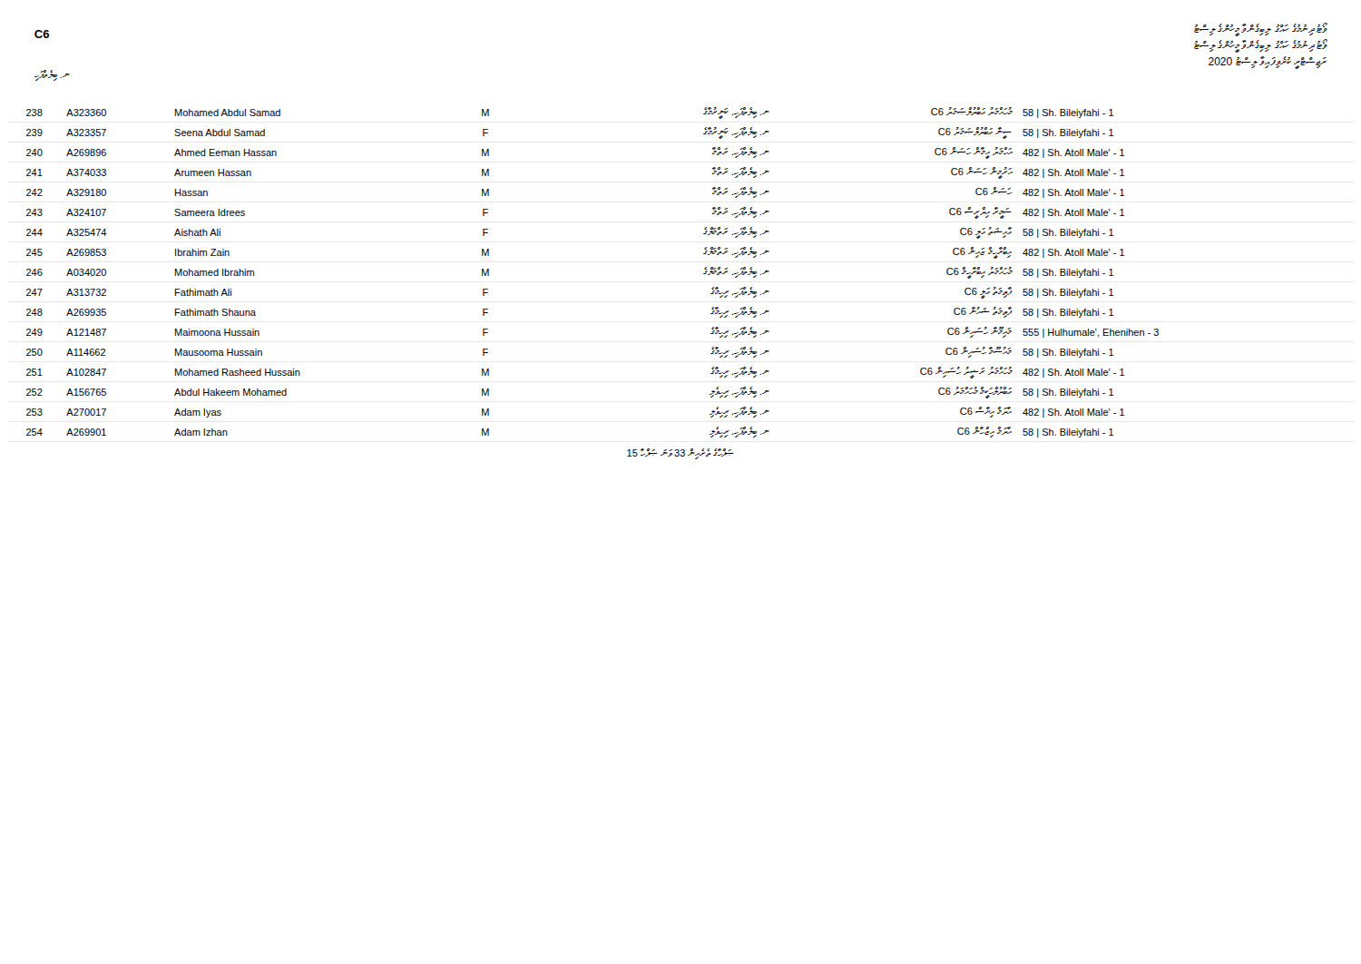C6
ވޯޓު ދިނުމުގެ ހައްގު ލިބިގެންވާ މީހުންގެ ލިސްޓު
ވޯޓު ދިނުމުގެ ހައްގު ލިބިގެންވާ މީހުންގެ ލިސްޓު
2020 ރަޖިސްޓްރީ ކުރެވިފައިވާ ލިސްޓު
ނ. ބިލެތްފަހި
| 238 | A323360 | Mohamed Abdul Samad | M | ނ. ބިލެތްފަހި، ކަނީރުމާގެ | C6 މުޙައްމަދު ޢަބްދުލްޞަމަދު | 58 / Sh. Bileiyfahi - 1 |
| 239 | A323357 | Seena Abdul Samad | F | ނ. ބިލެތްފަހި، ކަނީރުމާގެ | C6 ސީނާ ޢަބްދުލްޞަމަދު | 58 / Sh. Bileiyfahi - 1 |
| 240 | A269896 | Ahmed Eeman Hassan | M | ނ. ބިލެތްފަހި، ރަތްމާ | C6 އަޙްމަދު އީމާން ޙަސަން | 482 / Sh. Atoll Male' - 1 |
| 241 | A374033 | Arumeen Hassan | M | ނ. ބިލެތްފަހި، ރަތްމާ | C6 އަރުމީން ޙަސަން | 482 / Sh. Atoll Male' - 1 |
| 242 | A329180 | Hassan | M | ނ. ބިލެތްފަހި، ރަތްމާ | C6 ޙަސަން | 482 / Sh. Atoll Male' - 1 |
| 243 | A324107 | Sameera Idrees | F | ނ. ބިލެތްފަހި، ރަތްމާ | C6 ސަމީރާ އިދްރީސް | 482 / Sh. Atoll Male' - 1 |
| 244 | A325474 | Aishath Ali | F | ނ. ބިލެތްފަހި، ރަތްމަލްގެ | C6 ޢާއިޝަތު ޢަލީ | 58 / Sh. Bileiyfahi - 1 |
| 245 | A269853 | Ibrahim Zain | M | ނ. ބިލެތްފަހި، ރަތްމަލްގެ | C6 އިބްރާހީމް ޒައިން | 482 / Sh. Atoll Male' - 1 |
| 246 | A034020 | Mohamed Ibrahim | M | ނ. ބިލެތްފަހި، ރަތްމަލްގެ | C6 މުޙައްމަދު އިބްރާހީމް | 58 / Sh. Bileiyfahi - 1 |
| 247 | A313732 | Fathimath Ali | F | ނ. ބިލެތްފަހި، ރިހިމާގެ | C6 ފާޠިމަތު ޢަލީ | 58 / Sh. Bileiyfahi - 1 |
| 248 | A269935 | Fathimath Shauna | F | ނ. ބިލެތްފަހި، ރިހިމާގެ | C6 ފާޠިމަތު ޝައުނާ | 58 / Sh. Bileiyfahi - 1 |
| 249 | A121487 | Maimoona Hussain | F | ނ. ބިލެތްފަހި، ރިހިމާގެ | C6 މައިމޫނާ ޙުސައިން | 555 / Hulhumale', Ehenihen - 3 |
| 250 | A114662 | Mausooma Hussain | F | ނ. ބިލެތްފަހި، ރިހިމާގެ | C6 މައުސޫމާ ޙުސައިން | 58 / Sh. Bileiyfahi - 1 |
| 251 | A102847 | Mohamed Rasheed Hussain | M | ނ. ބިލެތްފަހި، ރިހިމާގެ | C6 މުޙައްމަދު ރަޝީދު ޙުސައިން | 482 / Sh. Atoll Male' - 1 |
| 252 | A156765 | Abdul Hakeem Mohamed | M | ނ. ބިލެތްފަހި، ރިހިވެލި | C6 ޢަބްދުލްޙަކީމް މުޙައްމަދު | 58 / Sh. Bileiyfahi - 1 |
| 253 | A270017 | Adam Iyas | M | ނ. ބިލެތްފަހި، ރިހިވެލި | C6 އާދަމް އިޔާސް | 482 / Sh. Atoll Male' - 1 |
| 254 | A269901 | Adam Izhan | M | ނ. ބިލެތްފަހި، ރިހިވެލި | C6 އާދަމް އިޒްހާން | 58 / Sh. Bileiyfahi - 1 |
15 ޞަފްޙާގެ ތެރެއިން 33 ވަނަ ޞަފްޙާ